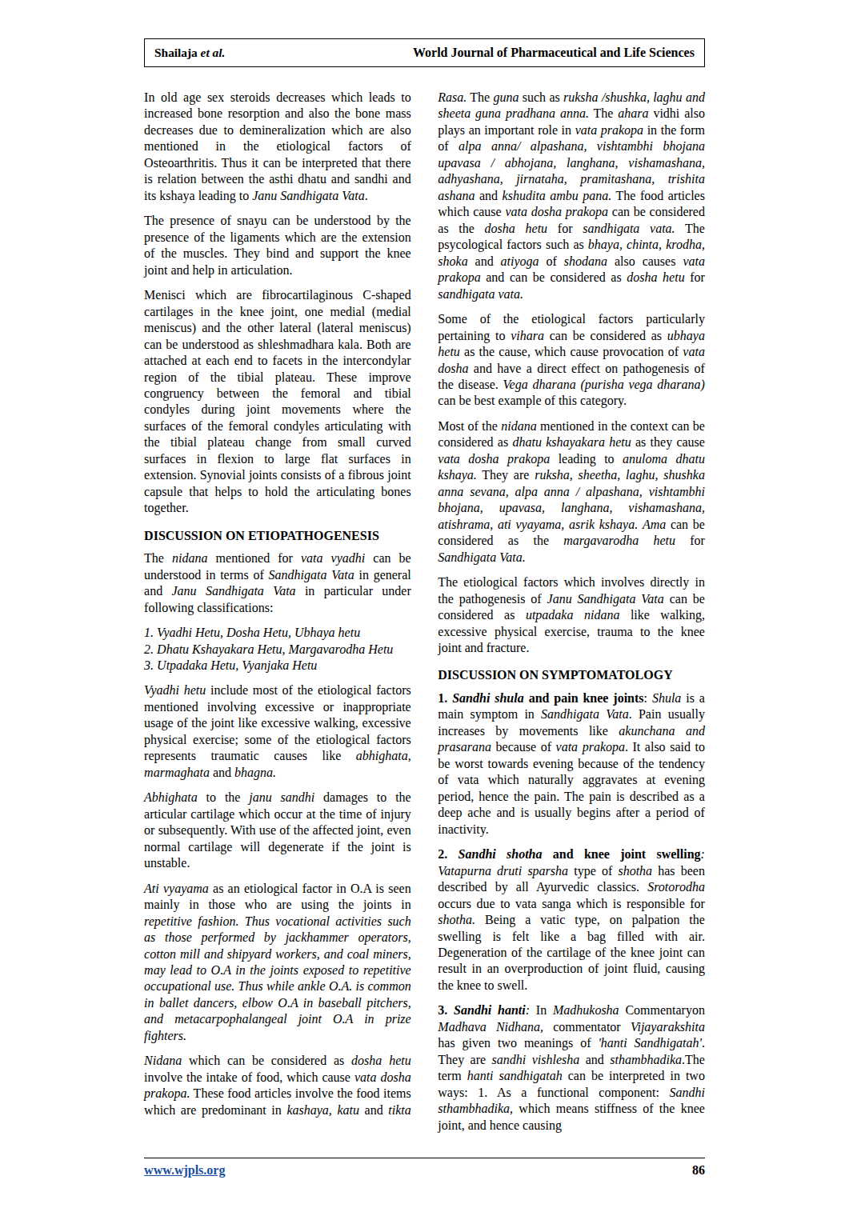Shailaja et al.
World Journal of Pharmaceutical and Life Sciences
In old age sex steroids decreases which leads to increased bone resorption and also the bone mass decreases due to demineralization which are also mentioned in the etiological factors of Osteoarthritis. Thus it can be interpreted that there is relation between the asthi dhatu and sandhi and its kshaya leading to Janu Sandhigata Vata.
The presence of snayu can be understood by the presence of the ligaments which are the extension of the muscles. They bind and support the knee joint and help in articulation.
Menisci which are fibrocartilaginous C-shaped cartilages in the knee joint, one medial (medial meniscus) and the other lateral (lateral meniscus) can be understood as shleshmadhara kala. Both are attached at each end to facets in the intercondylar region of the tibial plateau. These improve congruency between the femoral and tibial condyles during joint movements where the surfaces of the femoral condyles articulating with the tibial plateau change from small curved surfaces in flexion to large flat surfaces in extension. Synovial joints consists of a fibrous joint capsule that helps to hold the articulating bones together.
DISCUSSION ON ETIOPATHOGENESIS
The nidana mentioned for vata vyadhi can be understood in terms of Sandhigata Vata in general and Janu Sandhigata Vata in particular under following classifications:
1. Vyadhi Hetu, Dosha Hetu, Ubhaya hetu
2. Dhatu Kshayakara Hetu, Margavarodha Hetu
3. Utpadaka Hetu, Vyanjaka Hetu
Vyadhi hetu include most of the etiological factors mentioned involving excessive or inappropriate usage of the joint like excessive walking, excessive physical exercise; some of the etiological factors represents traumatic causes like abhighata, marmaghata and bhagna.
Abhighata to the janu sandhi damages to the articular cartilage which occur at the time of injury or subsequently. With use of the affected joint, even normal cartilage will degenerate if the joint is unstable.
Ati vyayama as an etiological factor in O.A is seen mainly in those who are using the joints in repetitive fashion. Thus vocational activities such as those performed by jackhammer operators, cotton mill and shipyard workers, and coal miners, may lead to O.A in the joints exposed to repetitive occupational use. Thus while ankle O.A. is common in ballet dancers, elbow O.A in baseball pitchers, and metacarpophalangeal joint O.A in prize fighters.
Nidana which can be considered as dosha hetu involve the intake of food, which cause vata dosha prakopa. These food articles involve the food items which are predominant in kashaya, katu and tikta Rasa. The guna such as ruksha /shushka, laghu and sheeta guna pradhana anna. The ahara vidhi also plays an important role in vata prakopa in the form of alpa anna/ alpashana, vishtambhi bhojana upavasa / abhojana, langhana, vishamashana, adhyashana, jirnataha, pramitashana, trishita ashana and kshudita ambu pana. The food articles which cause vata dosha prakopa can be considered as the dosha hetu for sandhigata vata. The psycological factors such as bhaya, chinta, krodha, shoka and atiyoga of shodana also causes vata prakopa and can be considered as dosha hetu for sandhigata vata.
Some of the etiological factors particularly pertaining to vihara can be considered as ubhaya hetu as the cause, which cause provocation of vata dosha and have a direct effect on pathogenesis of the disease. Vega dharana (purisha vega dharana) can be best example of this category.
Most of the nidana mentioned in the context can be considered as dhatu kshayakara hetu as they cause vata dosha prakopa leading to anuloma dhatu kshaya. They are ruksha, sheetha, laghu, shushka anna sevana, alpa anna / alpashana, vishtambhi bhojana, upavasa, langhana, vishamashana, atishrama, ati vyayama, asrik kshaya. Ama can be considered as the margavarodha hetu for Sandhigata Vata.
The etiological factors which involves directly in the pathogenesis of Janu Sandhigata Vata can be considered as utpadaka nidana like walking, excessive physical exercise, trauma to the knee joint and fracture.
DISCUSSION ON SYMPTOMATOLOGY
1. Sandhi shula and pain knee joints: Shula is a main symptom in Sandhigata Vata. Pain usually increases by movements like akunchana and prasarana because of vata prakopa. It also said to be worst towards evening because of the tendency of vata which naturally aggravates at evening period, hence the pain. The pain is described as a deep ache and is usually begins after a period of inactivity.
2. Sandhi shotha and knee joint swelling: Vatapurna druti sparsha type of shotha has been described by all Ayurvedic classics. Srotorodha occurs due to vata sanga which is responsible for shotha. Being a vatic type, on palpation the swelling is felt like a bag filled with air. Degeneration of the cartilage of the knee joint can result in an overproduction of joint fluid, causing the knee to swell.
3. Sandhi hanti: In Madhukosha Commentaryon Madhava Nidhana, commentator Vijayarakshita has given two meanings of 'hanti Sandhigatah'. They are sandhi vishlesha and sthambhadika.The term hanti sandhigatah can be interpreted in two ways: 1. As a functional component: Sandhi sthambhadika, which means stiffness of the knee joint, and hence causing
www.wjpls.org
86